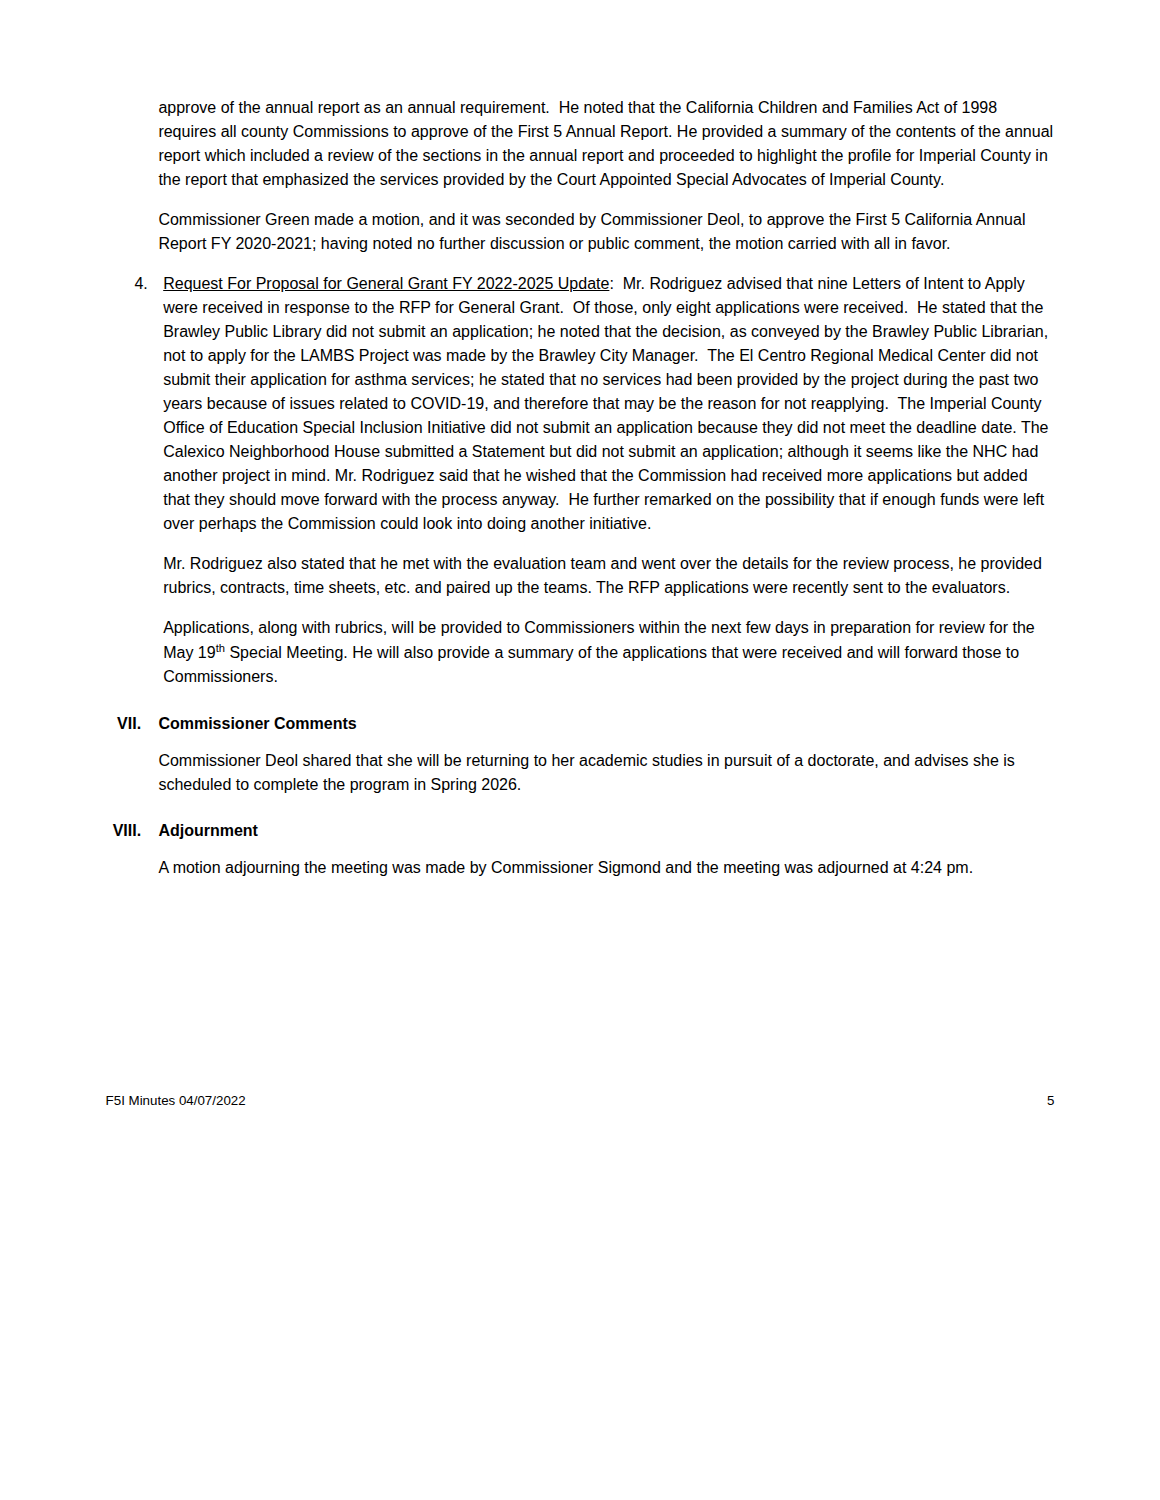approve of the annual report as an annual requirement. He noted that the California Children and Families Act of 1998 requires all county Commissions to approve of the First 5 Annual Report. He provided a summary of the contents of the annual report which included a review of the sections in the annual report and proceeded to highlight the profile for Imperial County in the report that emphasized the services provided by the Court Appointed Special Advocates of Imperial County.
Commissioner Green made a motion, and it was seconded by Commissioner Deol, to approve the First 5 California Annual Report FY 2020-2021; having noted no further discussion or public comment, the motion carried with all in favor.
4.
Request For Proposal for General Grant FY 2022-2025 Update: Mr. Rodriguez advised that nine Letters of Intent to Apply were received in response to the RFP for General Grant. Of those, only eight applications were received. He stated that the Brawley Public Library did not submit an application; he noted that the decision, as conveyed by the Brawley Public Librarian, not to apply for the LAMBS Project was made by the Brawley City Manager. The El Centro Regional Medical Center did not submit their application for asthma services; he stated that no services had been provided by the project during the past two years because of issues related to COVID-19, and therefore that may be the reason for not reapplying. The Imperial County Office of Education Special Inclusion Initiative did not submit an application because they did not meet the deadline date. The Calexico Neighborhood House submitted a Statement but did not submit an application; although it seems like the NHC had another project in mind. Mr. Rodriguez said that he wished that the Commission had received more applications but added that they should move forward with the process anyway. He further remarked on the possibility that if enough funds were left over perhaps the Commission could look into doing another initiative.
Mr. Rodriguez also stated that he met with the evaluation team and went over the details for the review process, he provided rubrics, contracts, time sheets, etc. and paired up the teams. The RFP applications were recently sent to the evaluators.
Applications, along with rubrics, will be provided to Commissioners within the next few days in preparation for review for the May 19th Special Meeting. He will also provide a summary of the applications that were received and will forward those to Commissioners.
VII.
Commissioner Comments
Commissioner Deol shared that she will be returning to her academic studies in pursuit of a doctorate, and advises she is scheduled to complete the program in Spring 2026.
VIII.
Adjournment
A motion adjourning the meeting was made by Commissioner Sigmond and the meeting was adjourned at 4:24 pm.
F5I Minutes 04/07/2022 5